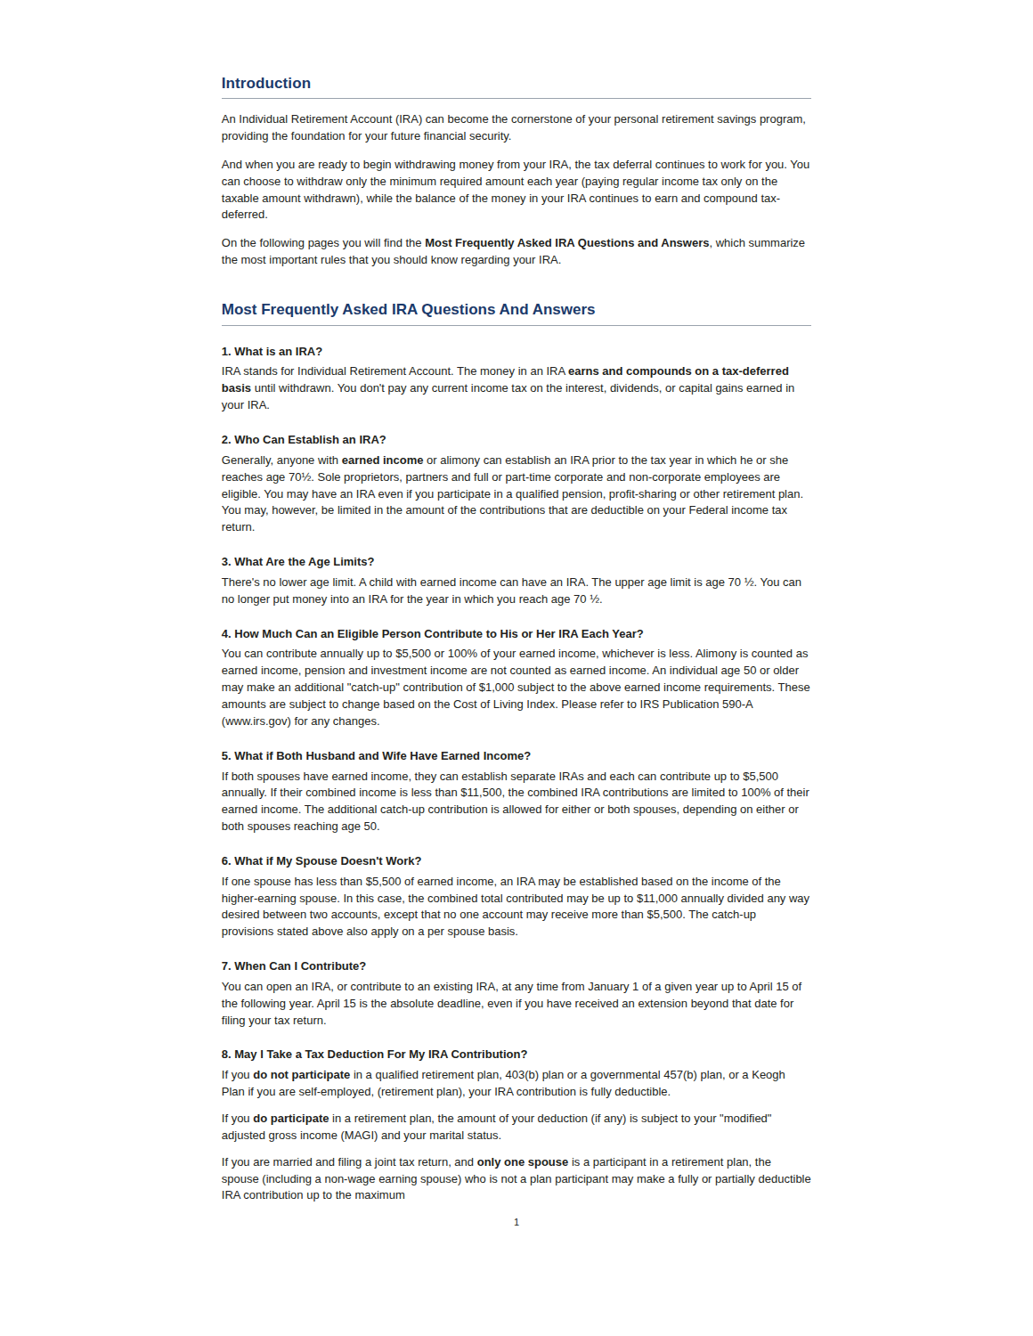Introduction
An Individual Retirement Account (IRA) can become the cornerstone of your personal retirement savings program, providing the foundation for your future financial security.
And when you are ready to begin withdrawing money from your IRA, the tax deferral continues to work for you. You can choose to withdraw only the minimum required amount each year (paying regular income tax only on the taxable amount withdrawn), while the balance of the money in your IRA continues to earn and compound tax-deferred.
On the following pages you will find the Most Frequently Asked IRA Questions and Answers, which summarize the most important rules that you should know regarding your IRA.
Most Frequently Asked IRA Questions And Answers
1. What is an IRA?
IRA stands for Individual Retirement Account. The money in an IRA earns and compounds on a tax-deferred basis until withdrawn. You don't pay any current income tax on the interest, dividends, or capital gains earned in your IRA.
2. Who Can Establish an IRA?
Generally, anyone with earned income or alimony can establish an IRA prior to the tax year in which he or she reaches age 70½. Sole proprietors, partners and full or part-time corporate and non-corporate employees are eligible. You may have an IRA even if you participate in a qualified pension, profit-sharing or other retirement plan. You may, however, be limited in the amount of the contributions that are deductible on your Federal income tax return.
3. What Are the Age Limits?
There's no lower age limit. A child with earned income can have an IRA. The upper age limit is age 70 ½. You can no longer put money into an IRA for the year in which you reach age 70 ½.
4. How Much Can an Eligible Person Contribute to His or Her IRA Each Year?
You can contribute annually up to $5,500 or 100% of your earned income, whichever is less. Alimony is counted as earned income, pension and investment income are not counted as earned income. An individual age 50 or older may make an additional "catch-up" contribution of $1,000 subject to the above earned income requirements. These amounts are subject to change based on the Cost of Living Index. Please refer to IRS Publication 590-A (www.irs.gov) for any changes.
5. What if Both Husband and Wife Have Earned Income?
If both spouses have earned income, they can establish separate IRAs and each can contribute up to $5,500 annually. If their combined income is less than $11,500, the combined IRA contributions are limited to 100% of their earned income. The additional catch-up contribution is allowed for either or both spouses, depending on either or both spouses reaching age 50.
6. What if My Spouse Doesn't Work?
If one spouse has less than $5,500 of earned income, an IRA may be established based on the income of the higher-earning spouse. In this case, the combined total contributed may be up to $11,000 annually divided any way desired between two accounts, except that no one account may receive more than $5,500. The catch-up provisions stated above also apply on a per spouse basis.
7. When Can I Contribute?
You can open an IRA, or contribute to an existing IRA, at any time from January 1 of a given year up to April 15 of the following year. April 15 is the absolute deadline, even if you have received an extension beyond that date for filing your tax return.
8. May I Take a Tax Deduction For My IRA Contribution?
If you do not participate in a qualified retirement plan, 403(b) plan or a governmental 457(b) plan, or a Keogh Plan if you are self-employed, (retirement plan), your IRA contribution is fully deductible.
If you do participate in a retirement plan, the amount of your deduction (if any) is subject to your "modified" adjusted gross income (MAGI) and your marital status.
If you are married and filing a joint tax return, and only one spouse is a participant in a retirement plan, the spouse (including a non-wage earning spouse) who is not a plan participant may make a fully or partially deductible IRA contribution up to the maximum
1